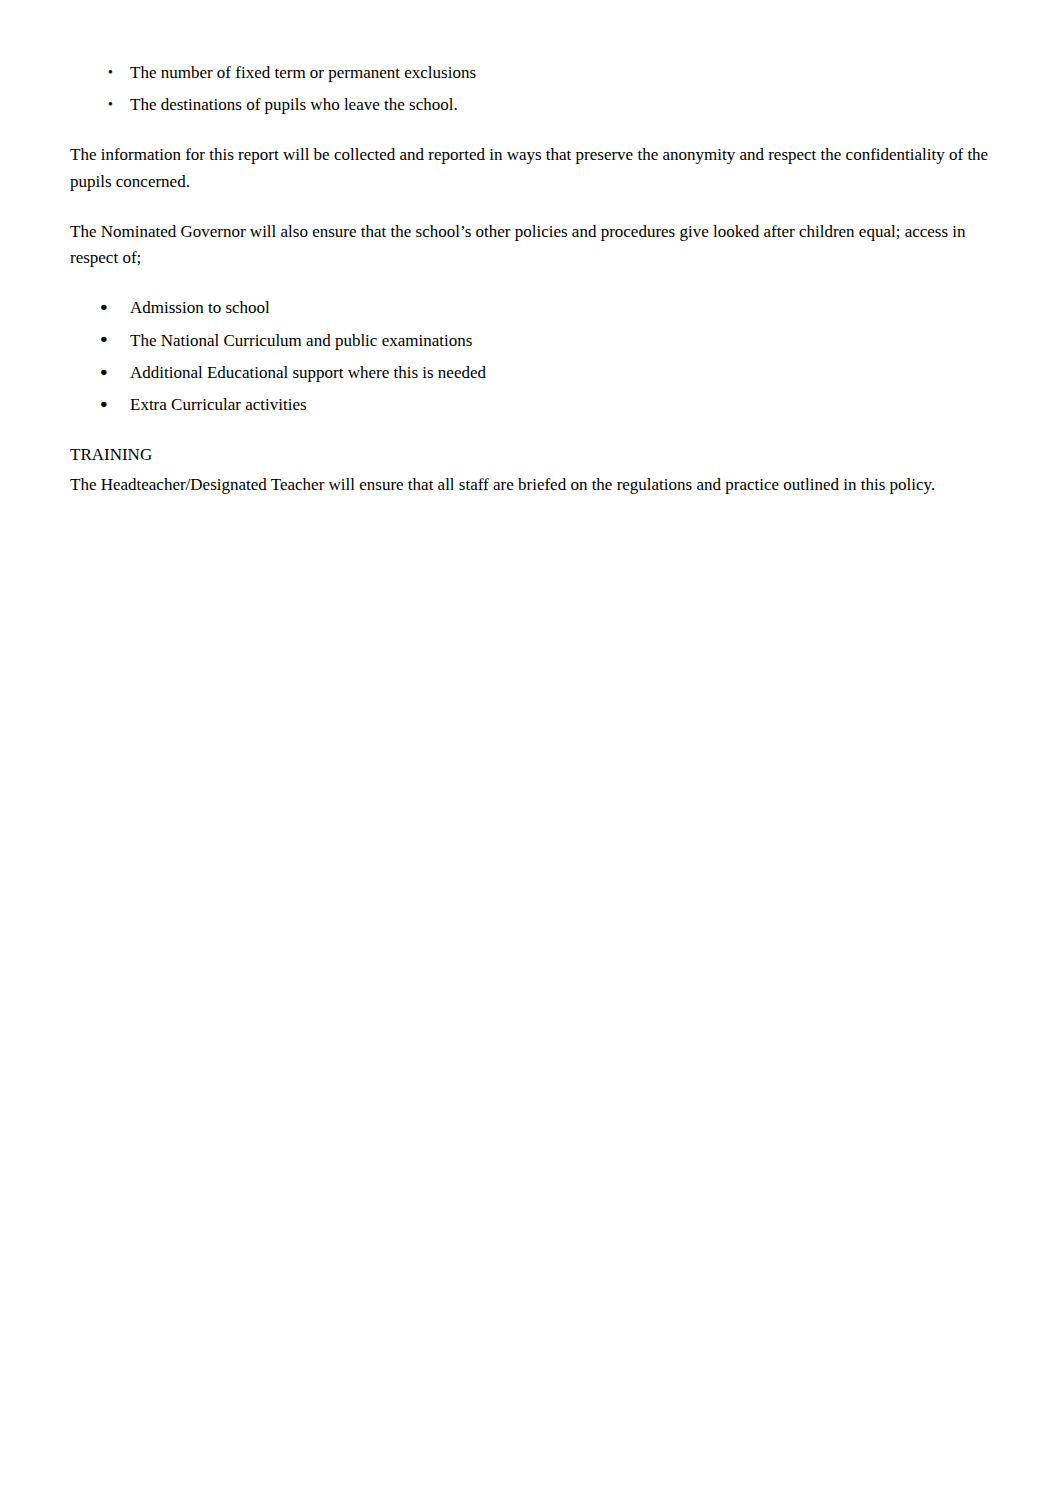The number of fixed term or permanent exclusions
The destinations of pupils who leave the school.
The information for this report will be collected and reported in ways that preserve the anonymity and respect the confidentiality of the pupils concerned.
The Nominated Governor will also ensure that the school’s other policies and procedures give looked after children equal; access in respect of;
Admission to school
The National Curriculum and public examinations
Additional Educational support where this is needed
Extra Curricular activities
TRAINING
The Headteacher/Designated Teacher will ensure that all staff are briefed on the regulations and practice outlined in this policy.